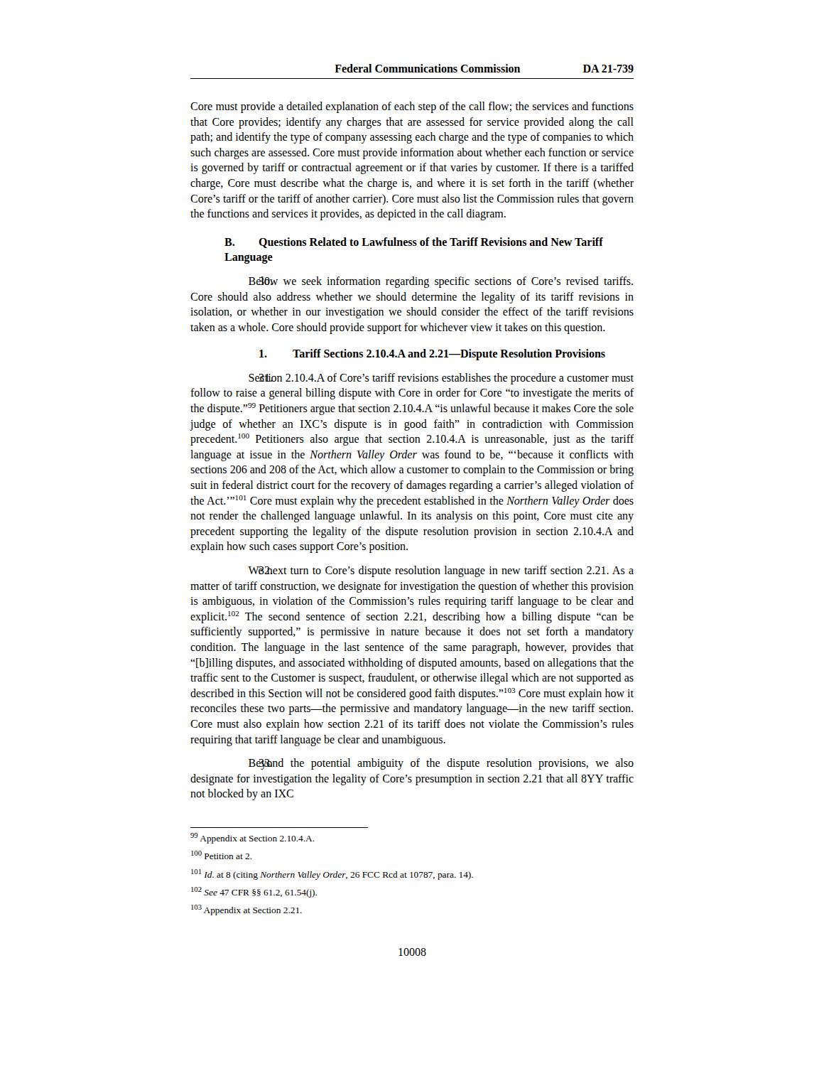Federal Communications Commission
DA 21-739
Core must provide a detailed explanation of each step of the call flow; the services and functions that Core provides; identify any charges that are assessed for service provided along the call path; and identify the type of company assessing each charge and the type of companies to which such charges are assessed. Core must provide information about whether each function or service is governed by tariff or contractual agreement or if that varies by customer. If there is a tariffed charge, Core must describe what the charge is, and where it is set forth in the tariff (whether Core’s tariff or the tariff of another carrier). Core must also list the Commission rules that govern the functions and services it provides, as depicted in the call diagram.
B. Questions Related to Lawfulness of the Tariff Revisions and New Tariff Language
30. Below we seek information regarding specific sections of Core’s revised tariffs. Core should also address whether we should determine the legality of its tariff revisions in isolation, or whether in our investigation we should consider the effect of the tariff revisions taken as a whole. Core should provide support for whichever view it takes on this question.
1. Tariff Sections 2.10.4.A and 2.21—Dispute Resolution Provisions
31. Section 2.10.4.A of Core’s tariff revisions establishes the procedure a customer must follow to raise a general billing dispute with Core in order for Core “to investigate the merits of the dispute.”99 Petitioners argue that section 2.10.4.A “is unlawful because it makes Core the sole judge of whether an IXC’s dispute is in good faith” in contradiction with Commission precedent.100 Petitioners also argue that section 2.10.4.A is unreasonable, just as the tariff language at issue in the Northern Valley Order was found to be, “‘because it conflicts with sections 206 and 208 of the Act, which allow a customer to complain to the Commission or bring suit in federal district court for the recovery of damages regarding a carrier’s alleged violation of the Act.’”101 Core must explain why the precedent established in the Northern Valley Order does not render the challenged language unlawful. In its analysis on this point, Core must cite any precedent supporting the legality of the dispute resolution provision in section 2.10.4.A and explain how such cases support Core’s position.
32. We next turn to Core’s dispute resolution language in new tariff section 2.21. As a matter of tariff construction, we designate for investigation the question of whether this provision is ambiguous, in violation of the Commission’s rules requiring tariff language to be clear and explicit.102 The second sentence of section 2.21, describing how a billing dispute “can be sufficiently supported,” is permissive in nature because it does not set forth a mandatory condition. The language in the last sentence of the same paragraph, however, provides that “[b]illing disputes, and associated withholding of disputed amounts, based on allegations that the traffic sent to the Customer is suspect, fraudulent, or otherwise illegal which are not supported as described in this Section will not be considered good faith disputes.”103 Core must explain how it reconciles these two parts—the permissive and mandatory language—in the new tariff section. Core must also explain how section 2.21 of its tariff does not violate the Commission’s rules requiring that tariff language be clear and unambiguous.
33. Beyond the potential ambiguity of the dispute resolution provisions, we also designate for investigation the legality of Core’s presumption in section 2.21 that all 8YY traffic not blocked by an IXC
99 Appendix at Section 2.10.4.A.
100 Petition at 2.
101 Id. at 8 (citing Northern Valley Order, 26 FCC Rcd at 10787, para. 14).
102 See 47 CFR §§ 61.2, 61.54(j).
103 Appendix at Section 2.21.
10008